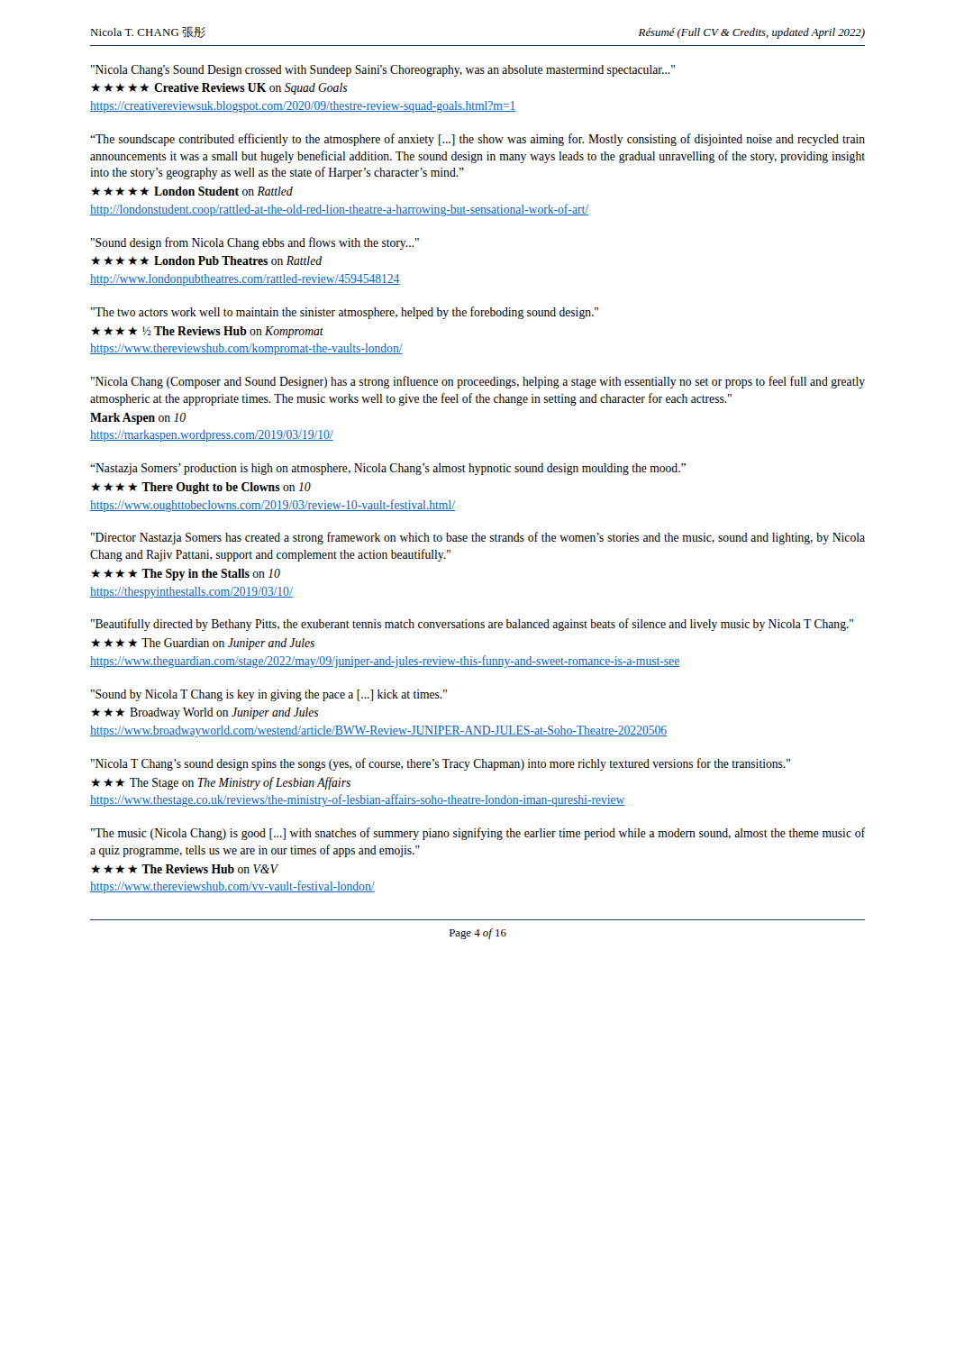Nicola T. CHANG 張彤
Résumé (Full CV & Credits, updated April 2022)
"Nicola Chang's Sound Design crossed with Sundeep Saini's Choreography, was an absolute mastermind spectacular..."
★★★★★ Creative Reviews UK on Squad Goals
https://creativereviewsuk.blogspot.com/2020/09/thestre-review-squad-goals.html?m=1
“The soundscape contributed efficiently to the atmosphere of anxiety [...] the show was aiming for. Mostly consisting of disjointed noise and recycled train announcements it was a small but hugely beneficial addition. The sound design in many ways leads to the gradual unravelling of the story, providing insight into the story’s geography as well as the state of Harper’s character’s mind.”
★★★★★ London Student on Rattled
http://londonstudent.coop/rattled-at-the-old-red-lion-theatre-a-harrowing-but-sensational-work-of-art/
"Sound design from Nicola Chang ebbs and flows with the story..."
★★★★★ London Pub Theatres on Rattled
http://www.londonpubtheatres.com/rattled-review/4594548124
"The two actors work well to maintain the sinister atmosphere, helped by the foreboding sound design."
★★★★ ½ The Reviews Hub on Kompromat
https://www.thereviewshub.com/kompromat-the-vaults-london/
"Nicola Chang (Composer and Sound Designer) has a strong influence on proceedings, helping a stage with essentially no set or props to feel full and greatly atmospheric at the appropriate times. The music works well to give the feel of the change in setting and character for each actress."
Mark Aspen on 10
https://markaspen.wordpress.com/2019/03/19/10/
“Nastazja Somers’ production is high on atmosphere, Nicola Chang’s almost hypnotic sound design moulding the mood.”
★★★★ There Ought to be Clowns on 10
https://www.oughttobeclowns.com/2019/03/review-10-vault-festival.html/
"Director Nastazja Somers has created a strong framework on which to base the strands of the women’s stories and the music, sound and lighting, by Nicola Chang and Rajiv Pattani, support and complement the action beautifully."
★★★★ The Spy in the Stalls on 10
https://thespyinthestalls.com/2019/03/10/
"Beautifully directed by Bethany Pitts, the exuberant tennis match conversations are balanced against beats of silence and lively music by Nicola T Chang."
★★★★ The Guardian on Juniper and Jules
https://www.theguardian.com/stage/2022/may/09/juniper-and-jules-review-this-funny-and-sweet-romance-is-a-must-see
"Sound by Nicola T Chang is key in giving the pace a [...] kick at times."
★★★ Broadway World on Juniper and Jules
https://www.broadwayworld.com/westend/article/BWW-Review-JUNIPER-AND-JULES-at-Soho-Theatre-20220506
"Nicola T Chang’s sound design spins the songs (yes, of course, there’s Tracy Chapman) into more richly textured versions for the transitions."
★★★ The Stage on The Ministry of Lesbian Affairs
https://www.thestage.co.uk/reviews/the-ministry-of-lesbian-affairs-soho-theatre-london-iman-qureshi-review
"The music (Nicola Chang) is good [...] with snatches of summery piano signifying the earlier time period while a modern sound, almost the theme music of a quiz programme, tells us we are in our times of apps and emojis."
★★★★ The Reviews Hub on V&V
https://www.thereviewshub.com/vv-vault-festival-london/
Page 4 of 16